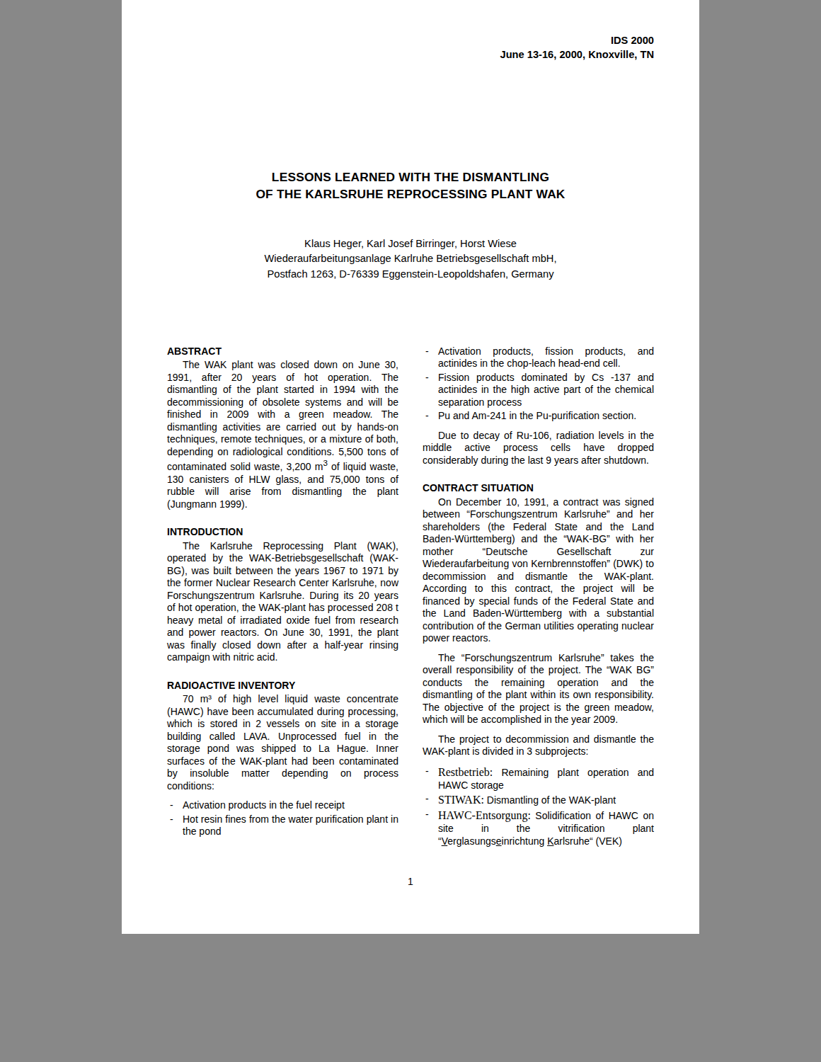IDS 2000
June 13-16, 2000, Knoxville, TN
LESSONS LEARNED WITH THE DISMANTLING
OF THE KARLSRUHE REPROCESSING PLANT WAK
Klaus Heger, Karl Josef Birringer, Horst Wiese
Wiederaufarbeitungsanlage Karlruhe Betriebsgesellschaft mbH,
Postfach 1263, D-76339 Eggenstein-Leopoldshafen, Germany
Abstract
The WAK plant was closed down on June 30, 1991, after 20 years of hot operation. The dismantling of the plant started in 1994 with the decommissioning of obsolete systems and will be finished in 2009 with a green meadow. The dismantling activities are carried out by hands-on techniques, remote techniques, or a mixture of both, depending on radiological conditions. 5,500 tons of contaminated solid waste, 3,200 m3 of liquid waste, 130 canisters of HLW glass, and 75,000 tons of rubble will arise from dismantling the plant (Jungmann 1999).
Introduction
The Karlsruhe Reprocessing Plant (WAK), operated by the WAK-Betriebsgesellschaft (WAK-BG), was built between the years 1967 to 1971 by the former Nuclear Research Center Karlsruhe, now Forschungszentrum Karlsruhe. During its 20 years of hot operation, the WAK-plant has processed 208 t heavy metal of irradiated oxide fuel from research and power reactors. On June 30, 1991, the plant was finally closed down after a half-year rinsing campaign with nitric acid.
Radioactive Inventory
70 m³ of high level liquid waste concentrate (HAWC) have been accumulated during processing, which is stored in 2 vessels on site in a storage building called LAVA. Unprocessed fuel in the storage pond was shipped to La Hague. Inner surfaces of the WAK-plant had been contaminated by insoluble matter depending on process conditions:
Activation products in the fuel receipt
Hot resin fines from the water purification plant in the pond
Activation products, fission products, and actinides in the chop-leach head-end cell.
Fission products dominated by Cs -137 and actinides in the high active part of the chemical separation process
Pu and Am-241 in the Pu-purification section.
Due to decay of Ru-106, radiation levels in the middle active process cells have dropped considerably during the last 9 years after shutdown.
Contract Situation
On December 10, 1991, a contract was signed between “Forschungszentrum Karlsruhe” and her shareholders (the Federal State and the Land Baden-Württemberg) and the “WAK-BG” with her mother “Deutsche Gesellschaft zur Wiederaufarbeitung von Kernbrennstoffen” (DWK) to decommission and dismantle the WAK-plant. According to this contract, the project will be financed by special funds of the Federal State and the Land Baden-Württemberg with a substantial contribution of the German utilities operating nuclear power reactors.
The “Forschungszentrum Karlsruhe” takes the overall responsibility of the project. The “WAK BG” conducts the remaining operation and the dismantling of the plant within its own responsibility. The objective of the project is the green meadow, which will be accomplished in the year 2009.
The project to decommission and dismantle the WAK-plant is divided in 3 subprojects:
Restbetrieb: Remaining plant operation and HAWC storage
STIWAK: Dismantling of the WAK-plant
HAWC-Entsorgung: Solidification of HAWC on site in the vitrification plant “Verglasungseinrichtung Karlsruhe“ (VEK)
1